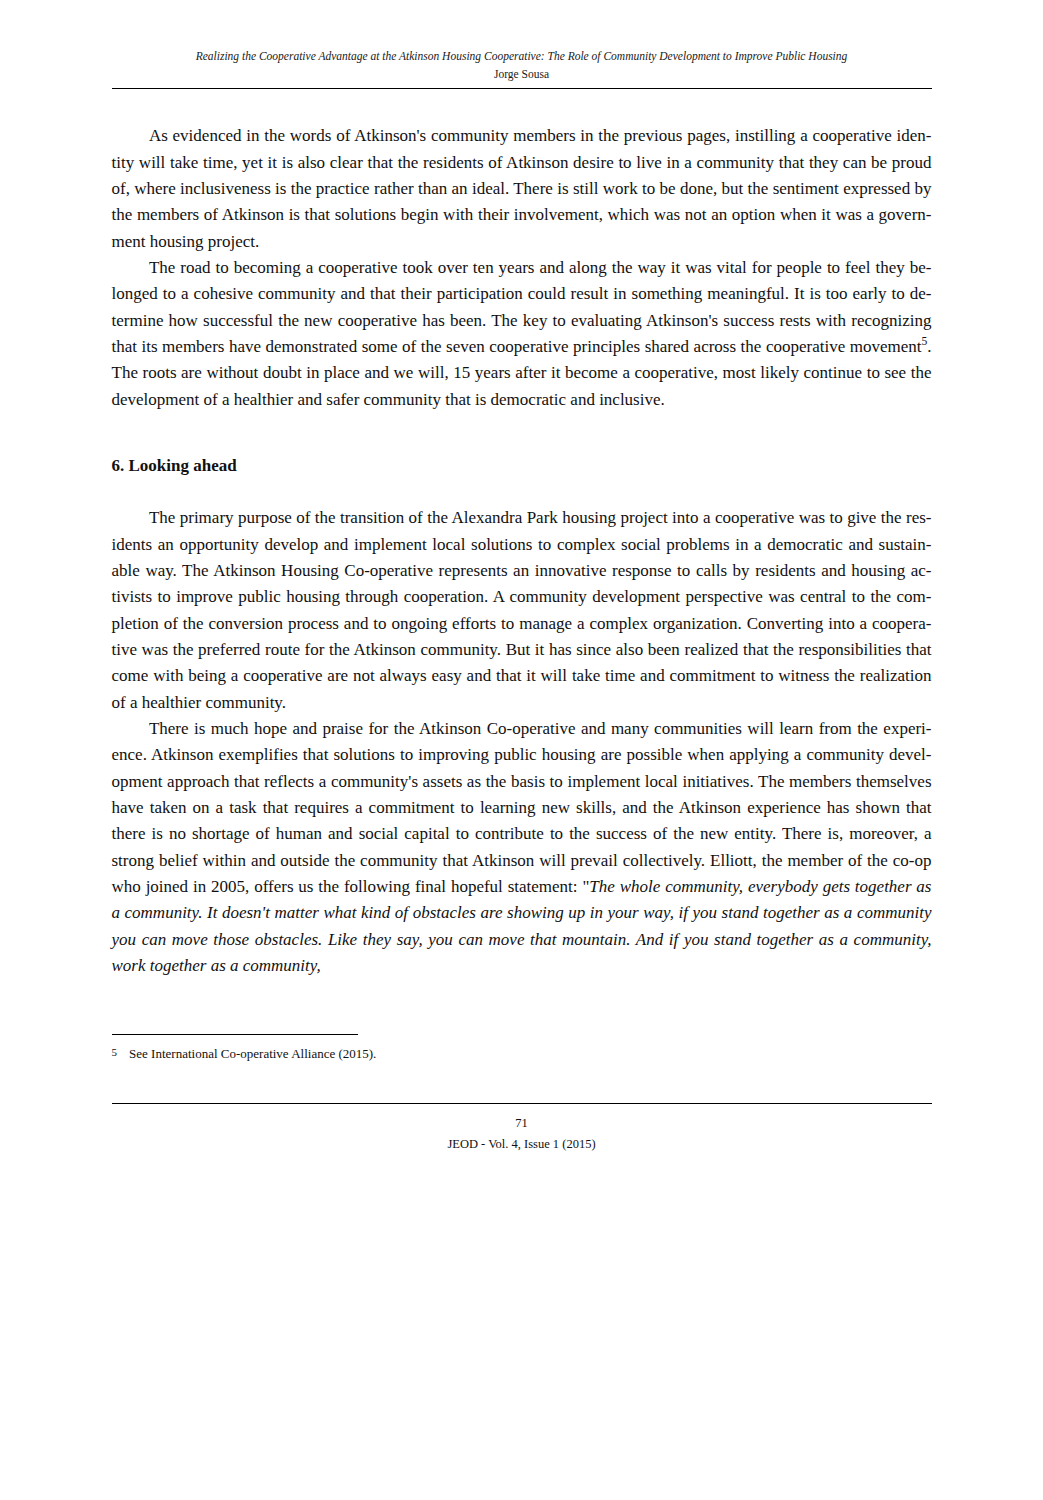Realizing the Cooperative Advantage at the Atkinson Housing Cooperative: The Role of Community Development to Improve Public Housing Jorge Sousa
As evidenced in the words of Atkinson's community members in the previous pages, instilling a cooperative identity will take time, yet it is also clear that the residents of Atkinson desire to live in a community that they can be proud of, where inclusiveness is the practice rather than an ideal. There is still work to be done, but the sentiment expressed by the members of Atkinson is that solutions begin with their involvement, which was not an option when it was a government housing project.
The road to becoming a cooperative took over ten years and along the way it was vital for people to feel they belonged to a cohesive community and that their participation could result in something meaningful. It is too early to determine how successful the new cooperative has been. The key to evaluating Atkinson's success rests with recognizing that its members have demonstrated some of the seven cooperative principles shared across the cooperative movement5. The roots are without doubt in place and we will, 15 years after it become a cooperative, most likely continue to see the development of a healthier and safer community that is democratic and inclusive.
6. Looking ahead
The primary purpose of the transition of the Alexandra Park housing project into a cooperative was to give the residents an opportunity develop and implement local solutions to complex social problems in a democratic and sustainable way. The Atkinson Housing Co-operative represents an innovative response to calls by residents and housing activists to improve public housing through cooperation. A community development perspective was central to the completion of the conversion process and to ongoing efforts to manage a complex organization. Converting into a cooperative was the preferred route for the Atkinson community. But it has since also been realized that the responsibilities that come with being a cooperative are not always easy and that it will take time and commitment to witness the realization of a healthier community.
There is much hope and praise for the Atkinson Co-operative and many communities will learn from the experience. Atkinson exemplifies that solutions to improving public housing are possible when applying a community development approach that reflects a community's assets as the basis to implement local initiatives. The members themselves have taken on a task that requires a commitment to learning new skills, and the Atkinson experience has shown that there is no shortage of human and social capital to contribute to the success of the new entity. There is, moreover, a strong belief within and outside the community that Atkinson will prevail collectively. Elliott, the member of the co-op who joined in 2005, offers us the following final hopeful statement: "The whole community, everybody gets together as a community. It doesn't matter what kind of obstacles are showing up in your way, if you stand together as a community you can move those obstacles. Like they say, you can move that mountain. And if you stand together as a community, work together as a community,
5 See International Co-operative Alliance (2015).
71 JEOD - Vol. 4, Issue 1 (2015)